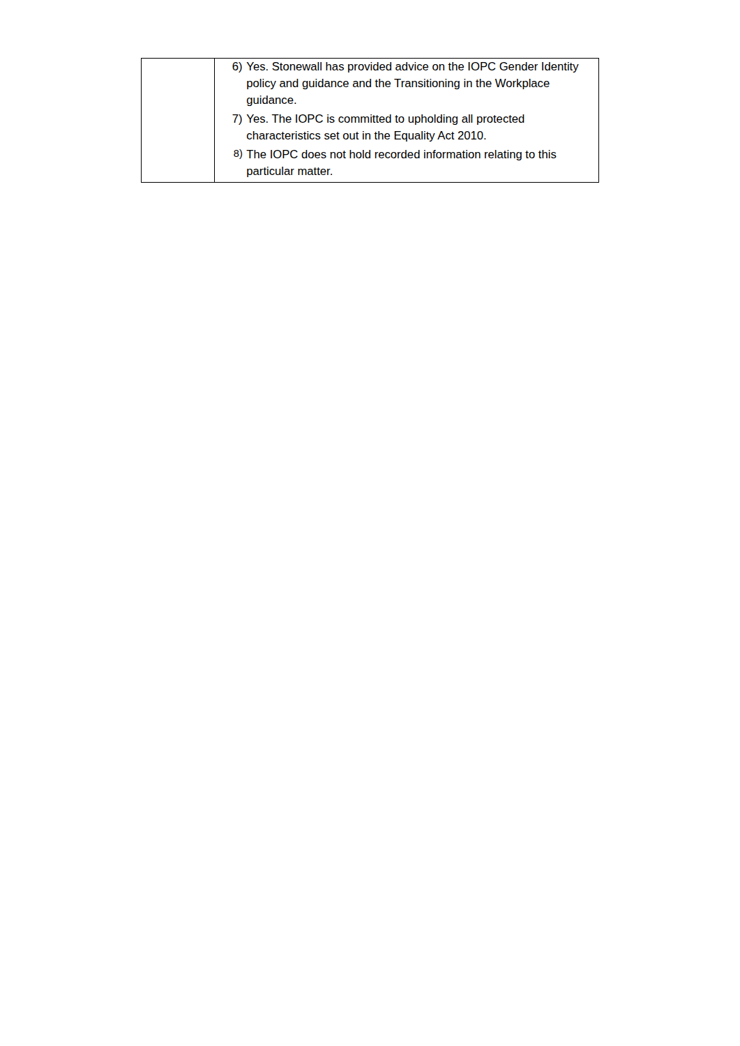| | 6) Yes. Stonewall has provided advice on the IOPC Gender Identity policy and guidance and the Transitioning in the Workplace guidance. 7) Yes. The IOPC is committed to upholding all protected characteristics set out in the Equality Act 2010. 8) The IOPC does not hold recorded information relating to this particular matter. |